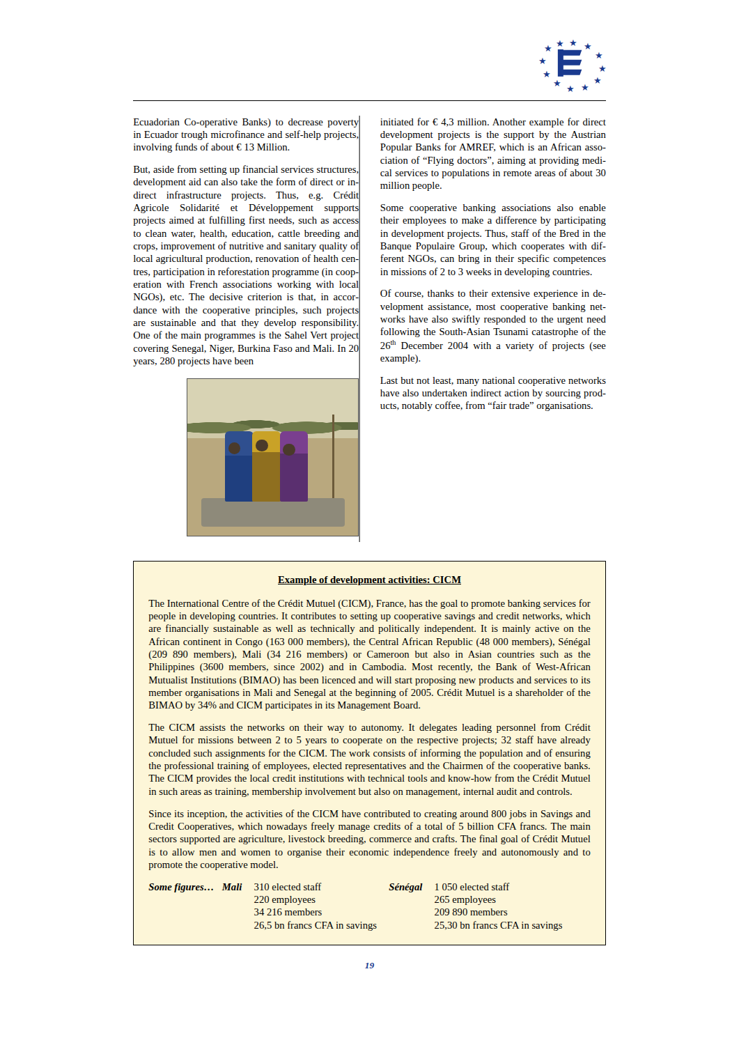★ ★ ★ ★ ★ ★ ★ ★ ★ ★ ★ ★
Ecuadorian Co-operative Banks) to decrease poverty in Ecuador trough microfinance and self-help projects, involving funds of about € 13 Million.
But, aside from setting up financial services structures, development aid can also take the form of direct or indirect infrastructure projects. Thus, e.g. Crédit Agricole Solidarité et Développement supports projects aimed at fulfilling first needs, such as access to clean water, health, education, cattle breeding and crops, improvement of nutritive and sanitary quality of local agricultural production, renovation of health centres, participation in reforestation programme (in cooperation with French associations working with local NGOs), etc. The decisive criterion is that, in accordance with the cooperative principles, such projects are sustainable and that they develop responsibility. One of the main programmes is the Sahel Vert project covering Senegal, Niger, Burkina Faso and Mali. In 20 years, 280 projects have been
initiated for € 4,3 million. Another example for direct development projects is the support by the Austrian Popular Banks for AMREF, which is an African association of “Flying doctors”, aiming at providing medical services to populations in remote areas of about 30 million people.
Some cooperative banking associations also enable their employees to make a difference by participating in development projects. Thus, staff of the Bred in the Banque Populaire Group, which cooperates with different NGOs, can bring in their specific competences in missions of 2 to 3 weeks in developing countries.
Of course, thanks to their extensive experience in development assistance, most cooperative banking networks have also swiftly responded to the urgent need following the South-Asian Tsunami catastrophe of the 26th December 2004 with a variety of projects (see example).
Last but not least, many national cooperative networks have also undertaken indirect action by sourcing products, notably coffee, from “fair trade” organisations.
Example of development activities: CICM
The International Centre of the Crédit Mutuel (CICM), France, has the goal to promote banking services for people in developing countries. It contributes to setting up cooperative savings and credit networks, which are financially sustainable as well as technically and politically independent. It is mainly active on the African continent in Congo (163 000 members), the Central African Republic (48 000 members), Sénégal (209 890 members), Mali (34 216 members) or Cameroon but also in Asian countries such as the Philippines (3600 members, since 2002) and in Cambodia. Most recently, the Bank of West-African Mutualist Institutions (BIMAO) has been licenced and will start proposing new products and services to its member organisations in Mali and Senegal at the beginning of 2005. Crédit Mutuel is a shareholder of the BIMAO by 34% and CICM participates in its Management Board.
The CICM assists the networks on their way to autonomy. It delegates leading personnel from Crédit Mutuel for missions between 2 to 5 years to cooperate on the respective projects; 32 staff have already concluded such assignments for the CICM. The work consists of informing the population and of ensuring the professional training of employees, elected representatives and the Chairmen of the cooperative banks. The CICM provides the local credit institutions with technical tools and know-how from the Crédit Mutuel in such areas as training, membership involvement but also on management, internal audit and controls.
Since its inception, the activities of the CICM have contributed to creating around 800 jobs in Savings and Credit Cooperatives, which nowadays freely manage credits of a total of 5 billion CFA francs. The main sectors supported are agriculture, livestock breeding, commerce and crafts. The final goal of Crédit Mutuel is to allow men and women to organise their economic independence freely and autonomously and to promote the cooperative model.
| Some figures… | Mali | 310 elected staff | Sénégal | 1 050 elected staff |
| | | 220 employees | | 265 employees |
| | | 34 216 members | | 209 890 members |
| | | 26,5 bn francs CFA in savings | | 25,30 bn francs CFA in savings |
19